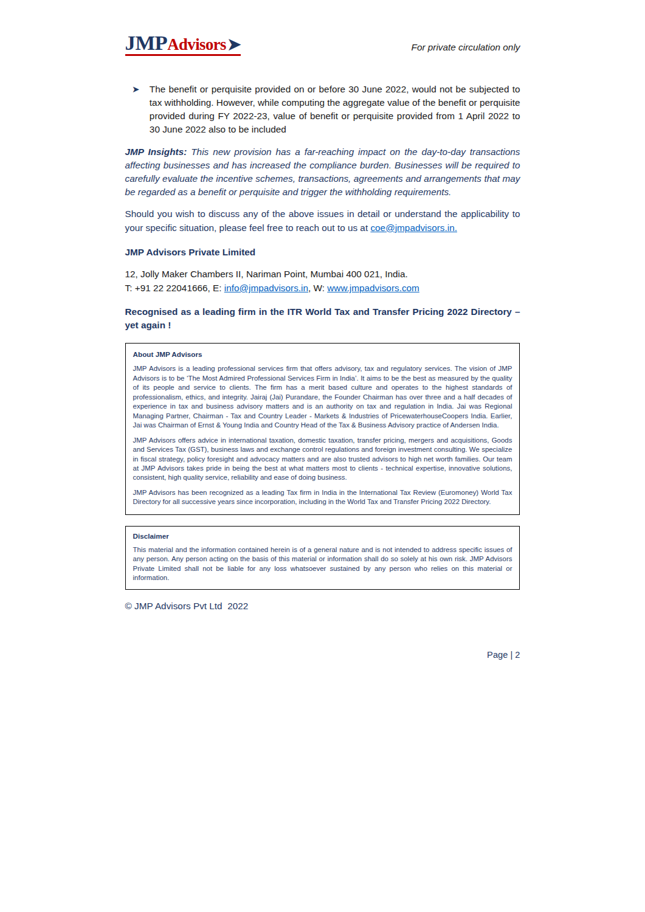JMP Advisors➤
For private circulation only
➤
The benefit or perquisite provided on or before 30 June 2022, would not be subjected to tax withholding. However, while computing the aggregate value of the benefit or perquisite provided during FY 2022-23, value of benefit or perquisite provided from 1 April 2022 to 30 June 2022 also to be included
JMP Insights: This new provision has a far-reaching impact on the day-to-day transactions affecting businesses and has increased the compliance burden. Businesses will be required to carefully evaluate the incentive schemes, transactions, agreements and arrangements that may be regarded as a benefit or perquisite and trigger the withholding requirements.
Should you wish to discuss any of the above issues in detail or understand the applicability to your specific situation, please feel free to reach out to us at coe@jmpadvisors.in.
JMP Advisors Private Limited
12, Jolly Maker Chambers II, Nariman Point, Mumbai 400 021, India.
T: +91 22 22041666, E: info@jmpadvisors.in, W: www.jmpadvisors.com
Recognised as a leading firm in the ITR World Tax and Transfer Pricing 2022 Directory – yet again !
About JMP Advisors
JMP Advisors is a leading professional services firm that offers advisory, tax and regulatory services. The vision of JMP Advisors is to be ‘The Most Admired Professional Services Firm in India’. It aims to be the best as measured by the quality of its people and service to clients. The firm has a merit based culture and operates to the highest standards of professionalism, ethics, and integrity. Jairaj (Jai) Purandare, the Founder Chairman has over three and a half decades of experience in tax and business advisory matters and is an authority on tax and regulation in India. Jai was Regional Managing Partner, Chairman - Tax and Country Leader - Markets & Industries of PricewaterhouseCoopers India. Earlier, Jai was Chairman of Ernst & Young India and Country Head of the Tax & Business Advisory practice of Andersen India.
JMP Advisors offers advice in international taxation, domestic taxation, transfer pricing, mergers and acquisitions, Goods and Services Tax (GST), business laws and exchange control regulations and foreign investment consulting. We specialize in fiscal strategy, policy foresight and advocacy matters and are also trusted advisors to high net worth families. Our team at JMP Advisors takes pride in being the best at what matters most to clients - technical expertise, innovative solutions, consistent, high quality service, reliability and ease of doing business.
JMP Advisors has been recognized as a leading Tax firm in India in the International Tax Review (Euromoney) World Tax Directory for all successive years since incorporation, including in the World Tax and Transfer Pricing 2022 Directory.
Disclaimer
This material and the information contained herein is of a general nature and is not intended to address specific issues of any person. Any person acting on the basis of this material or information shall do so solely at his own risk. JMP Advisors Private Limited shall not be liable for any loss whatsoever sustained by any person who relies on this material or information.
© JMP Advisors Pvt Ltd 2022
Page | 2